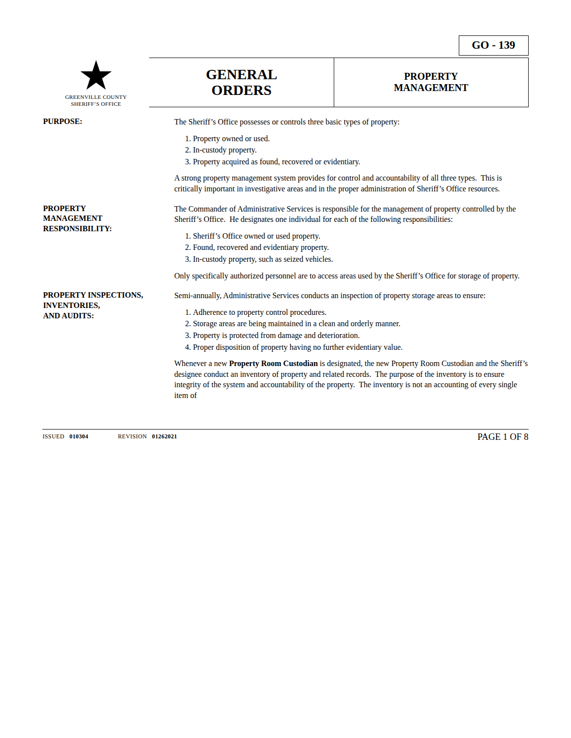GO - 139
| ★ GREENVILLE COUNTY SHERIFF’S OFFICE | GENERAL ORDERS | PROPERTY MANAGEMENT |
| PURPOSE: | The Sheriff’s Office possesses or controls three basic types of property: Property owned or used. In-custody property. Property acquired as found, recovered or evidentiary. A strong property management system provides for control and accountability of all three types. This is critically important in investigative areas and in the proper administration of Sheriff’s Office resources. |
| PROPERTY MANAGEMENT RESPONSIBILITY: | The Commander of Administrative Services is responsible for the management of property controlled by the Sheriff’s Office. He designates one individual for each of the following responsibilities: Sheriff’s Office owned or used property. Found, recovered and evidentiary property. In-custody property, such as seized vehicles. Only specifically authorized personnel are to access areas used by the Sheriff’s Office for storage of property. |
| PROPERTY INSPECTIONS, INVENTORIES, AND AUDITS: | Semi-annually, Administrative Services conducts an inspection of property storage areas to ensure: Adherence to property control procedures. Storage areas are being maintained in a clean and orderly manner. Property is protected from damage and deterioration. Proper disposition of property having no further evidentiary value. Whenever a new Property Room Custodian is designated, the new Property Room Custodian and the Sheriff’s designee conduct an inventory of property and related records. The purpose of the inventory is to ensure integrity of the system and accountability of the property. The inventory is not an accounting of every single item of |
ISSUED 010304 REVISION 01262021
PAGE 1 OF 8